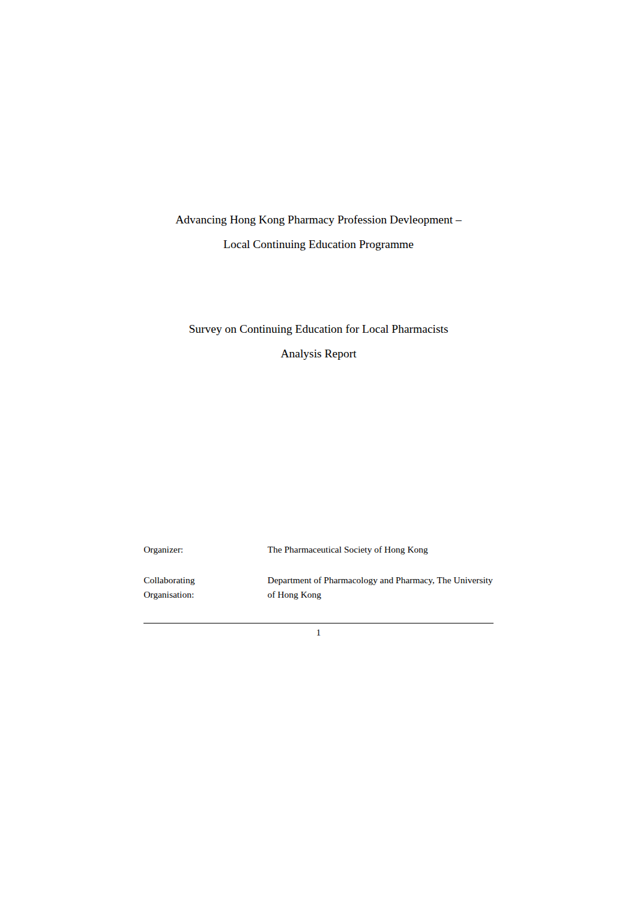Advancing Hong Kong Pharmacy Profession Devleopment –
Local Continuing Education Programme
Survey on Continuing Education for Local Pharmacists
Analysis Report
| Organizer: | The Pharmaceutical Society of Hong Kong |
| Collaborating Organisation: | Department of Pharmacology and Pharmacy, The University of Hong Kong |
1